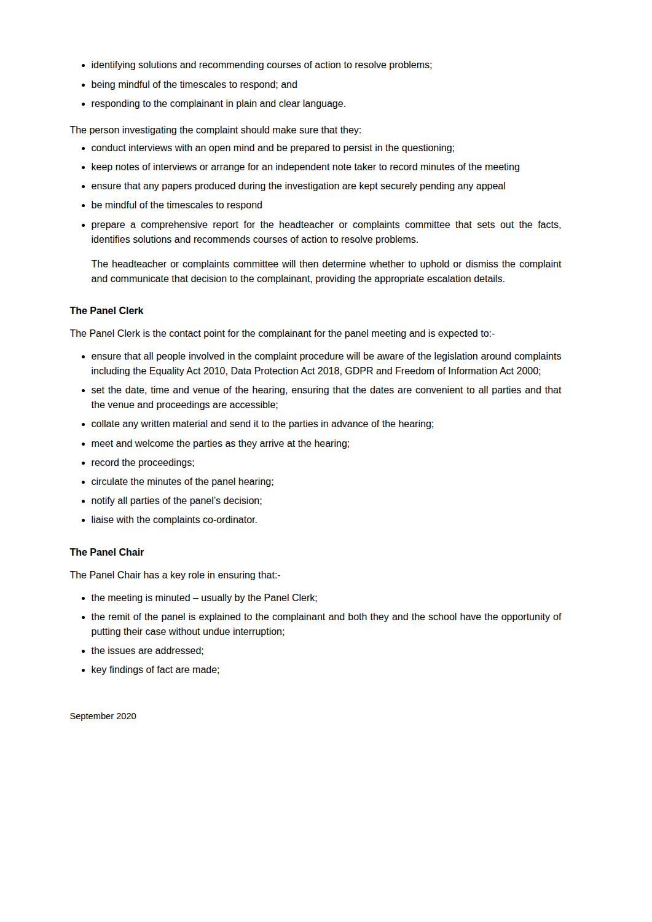identifying solutions and recommending courses of action to resolve problems;
being mindful of the timescales to respond; and
responding to the complainant in plain and clear language.
The person investigating the complaint should make sure that they:
conduct interviews with an open mind and be prepared to persist in the questioning;
keep notes of interviews or arrange for an independent note taker to record minutes of the meeting
ensure that any papers produced during the investigation are kept securely pending any appeal
be mindful of the timescales to respond
prepare a comprehensive report for the headteacher or complaints committee that sets out the facts, identifies solutions and recommends courses of action to resolve problems.
The headteacher or complaints committee will then determine whether to uphold or dismiss the complaint and communicate that decision to the complainant, providing the appropriate escalation details.
The Panel Clerk
The Panel Clerk is the contact point for the complainant for the panel meeting and is expected to:-
ensure that all people involved in the complaint procedure will be aware of the legislation around complaints including the Equality Act 2010, Data Protection Act 2018, GDPR and Freedom of Information Act 2000;
set the date, time and venue of the hearing, ensuring that the dates are convenient to all parties and that the venue and proceedings are accessible;
collate any written material and send it to the parties in advance of the hearing;
meet and welcome the parties as they arrive at the hearing;
record the proceedings;
circulate the minutes of the panel hearing;
notify all parties of the panel’s decision;
liaise with the complaints co-ordinator.
The Panel Chair
The Panel Chair has a key role in ensuring that:-
the meeting is minuted – usually by the Panel Clerk;
the remit of the panel is explained to the complainant and both they and the school have the opportunity of putting their case without undue interruption;
the issues are addressed;
key findings of fact are made;
September 2020